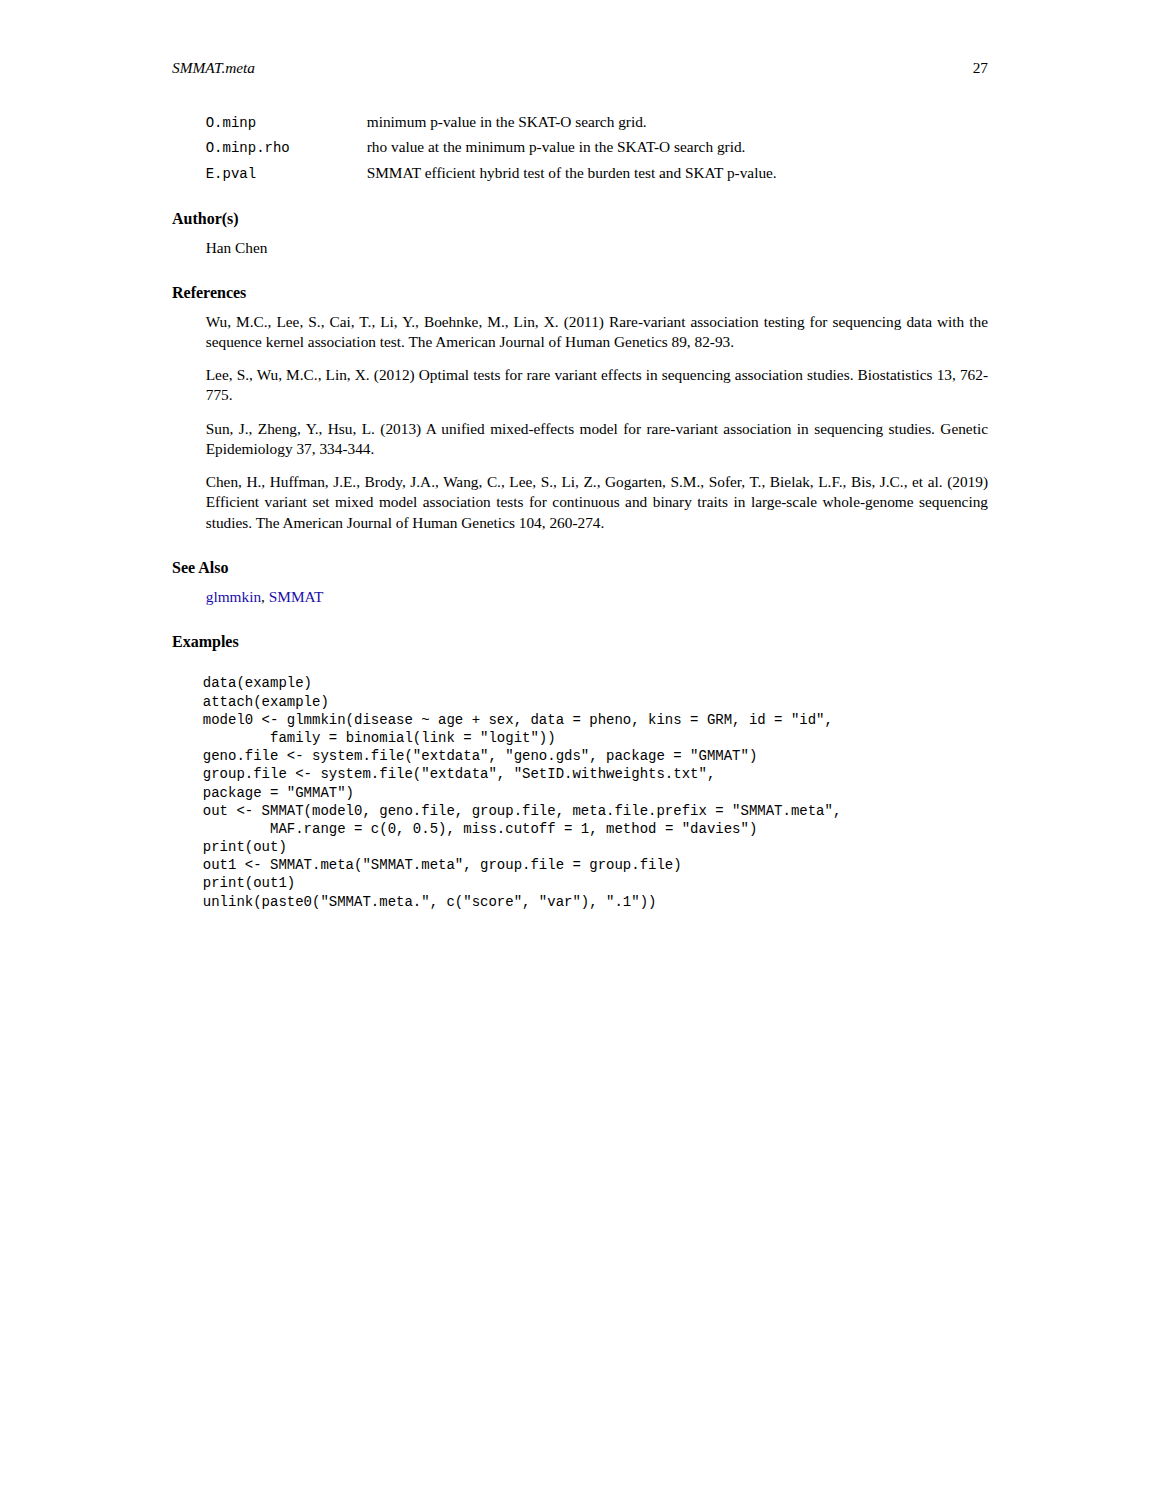SMMAT.meta 27
O.minp
minimum p-value in the SKAT-O search grid.
O.minp.rho
rho value at the minimum p-value in the SKAT-O search grid.
E.pval
SMMAT efficient hybrid test of the burden test and SKAT p-value.
Author(s)
Han Chen
References
Wu, M.C., Lee, S., Cai, T., Li, Y., Boehnke, M., Lin, X. (2011) Rare-variant association testing for sequencing data with the sequence kernel association test. The American Journal of Human Genetics 89, 82-93.
Lee, S., Wu, M.C., Lin, X. (2012) Optimal tests for rare variant effects in sequencing association studies. Biostatistics 13, 762-775.
Sun, J., Zheng, Y., Hsu, L. (2013) A unified mixed-effects model for rare-variant association in sequencing studies. Genetic Epidemiology 37, 334-344.
Chen, H., Huffman, J.E., Brody, J.A., Wang, C., Lee, S., Li, Z., Gogarten, S.M., Sofer, T., Bielak, L.F., Bis, J.C., et al. (2019) Efficient variant set mixed model association tests for continuous and binary traits in large-scale whole-genome sequencing studies. The American Journal of Human Genetics 104, 260-274.
See Also
glmmkin, SMMAT
Examples
data(example)
attach(example)
model0 <- glmmkin(disease ~ age + sex, data = pheno, kins = GRM, id = "id",
        family = binomial(link = "logit"))
geno.file <- system.file("extdata", "geno.gds", package = "GMMAT")
group.file <- system.file("extdata", "SetID.withweights.txt",
package = "GMMAT")
out <- SMMAT(model0, geno.file, group.file, meta.file.prefix = "SMMAT.meta",
        MAF.range = c(0, 0.5), miss.cutoff = 1, method = "davies")
print(out)
out1 <- SMMAT.meta("SMMAT.meta", group.file = group.file)
print(out1)
unlink(paste0("SMMAT.meta.", c("score", "var"), ".1"))